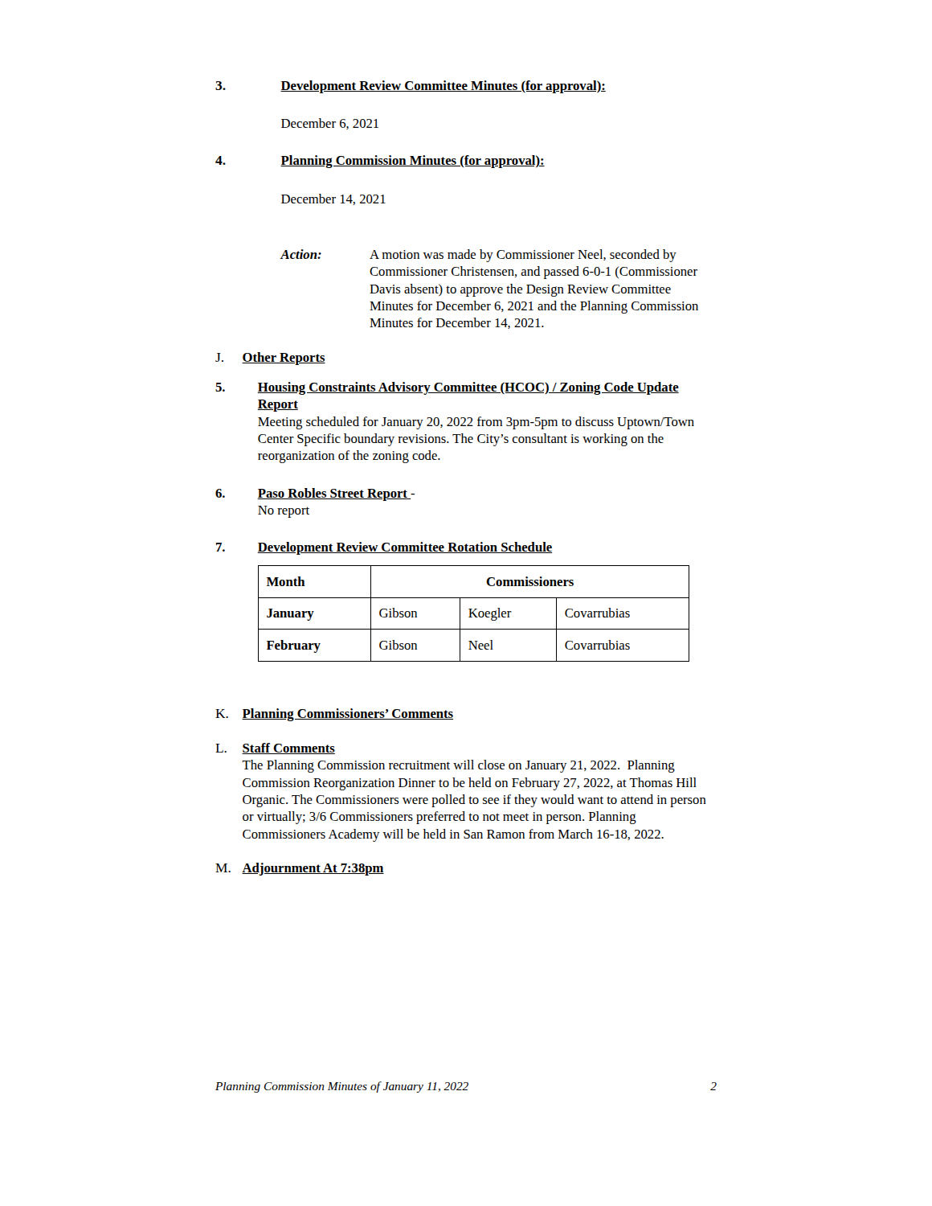3.
Development Review Committee Minutes (for approval):
December 6, 2021
4.
Planning Commission Minutes (for approval):
December 14, 2021
Action:
A motion was made by Commissioner Neel, seconded by Commissioner Christensen, and passed 6-0-1 (Commissioner Davis absent) to approve the Design Review Committee Minutes for December 6, 2021 and the Planning Commission Minutes for December 14, 2021.
J.
Other Reports
5.
Housing Constraints Advisory Committee (HCOC) / Zoning Code Update Report
Meeting scheduled for January 20, 2022 from 3pm-5pm to discuss Uptown/Town Center Specific boundary revisions. The City’s consultant is working on the reorganization of the zoning code.
6.
Paso Robles Street Report -
No report
7.
Development Review Committee Rotation Schedule
| Month | Commissioners |
| --- | --- |
| January | Gibson | Koegler | Covarrubias |
| February | Gibson | Neel | Covarrubias |
K.
Planning Commissioners’ Comments
L.
Staff Comments
The Planning Commission recruitment will close on January 21, 2022. Planning Commission Reorganization Dinner to be held on February 27, 2022, at Thomas Hill Organic. The Commissioners were polled to see if they would want to attend in person or virtually; 3/6 Commissioners preferred to not meet in person. Planning Commissioners Academy will be held in San Ramon from March 16-18, 2022.
M.
Adjournment At 7:38pm
Planning Commission Minutes of January 11, 2022
2